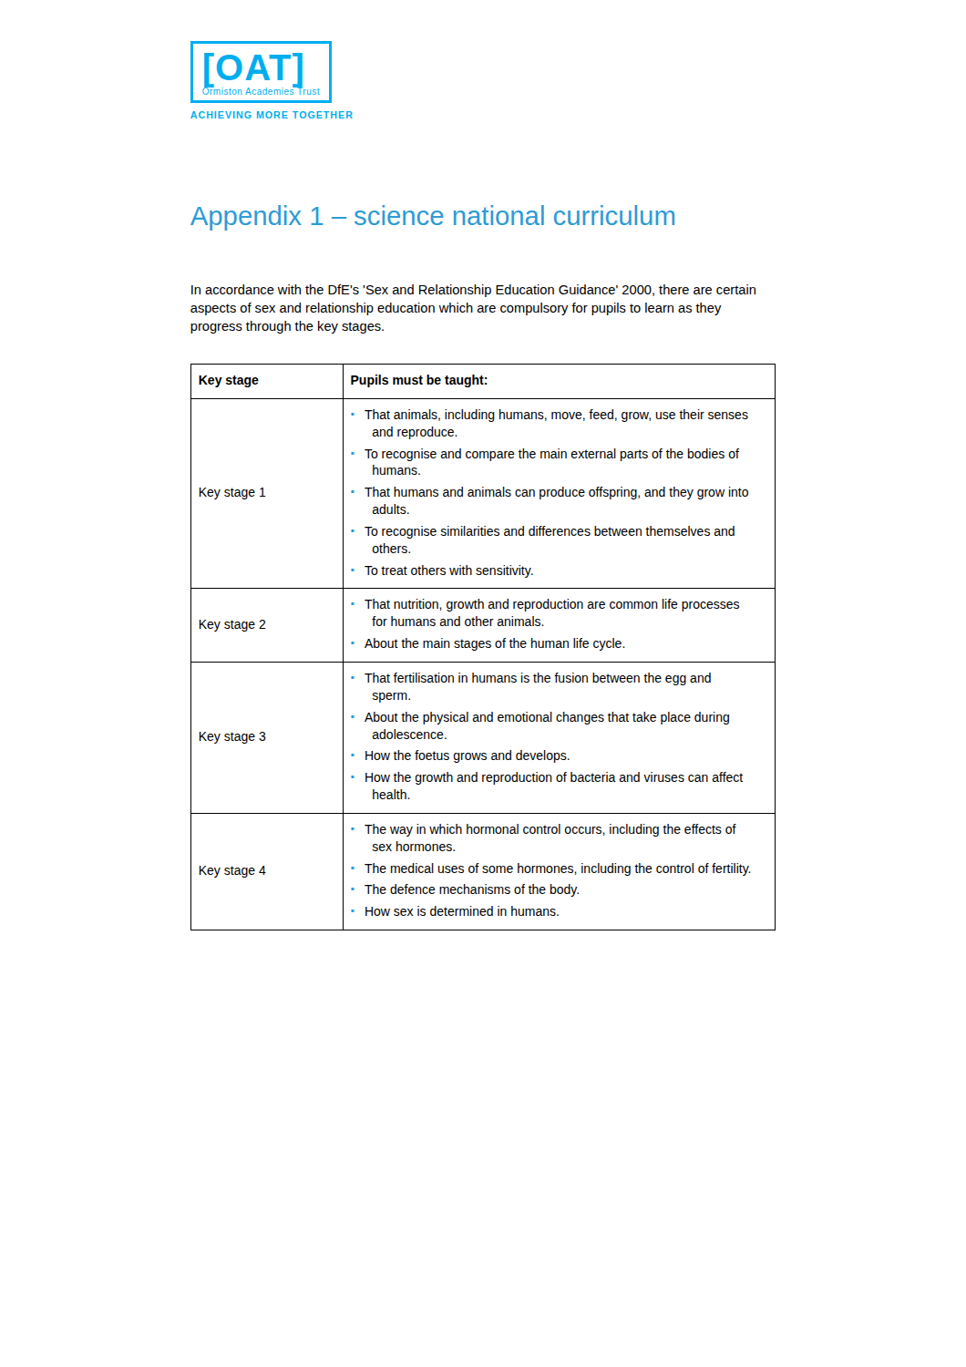[OAT] Ormiston Academies Trust
ACHIEVING MORE TOGETHER
Appendix 1 – science national curriculum
In accordance with the DfE's 'Sex and Relationship Education Guidance' 2000, there are certain aspects of sex and relationship education which are compulsory for pupils to learn as they progress through the key stages.
| Key stage | Pupils must be taught: |
| --- | --- |
| Key stage 1 | That animals, including humans, move, feed, grow, use their senses and reproduce. To recognise and compare the main external parts of the bodies of humans. That humans and animals can produce offspring, and they grow into adults. To recognise similarities and differences between themselves and others. To treat others with sensitivity. |
| Key stage 2 | That nutrition, growth and reproduction are common life processes for humans and other animals. About the main stages of the human life cycle. |
| Key stage 3 | That fertilisation in humans is the fusion between the egg and sperm. About the physical and emotional changes that take place during adolescence. How the foetus grows and develops. How the growth and reproduction of bacteria and viruses can affect health. |
| Key stage 4 | The way in which hormonal control occurs, including the effects of sex hormones. The medical uses of some hormones, including the control of fertility. The defence mechanisms of the body. How sex is determined in humans. |